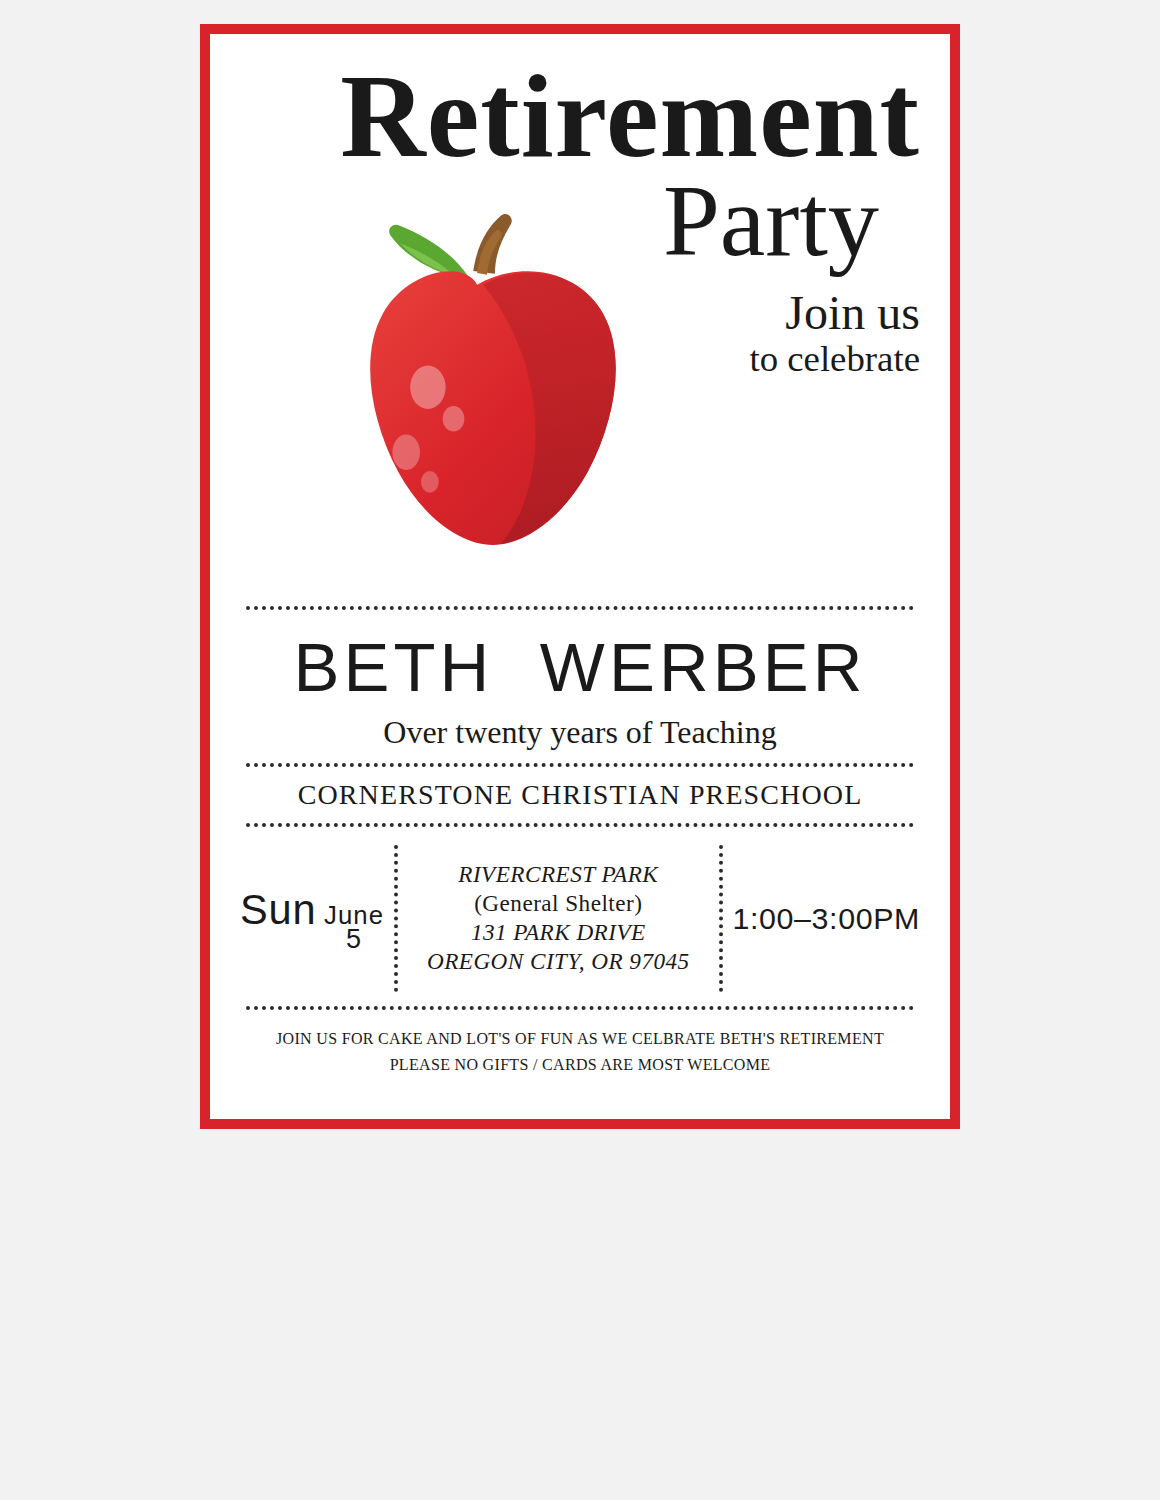Retirement
Party
Join us
to celebrate
Beth Werber
Over twenty years of Teaching
Cornerstone Christian Preschool
Sun June 5
Rivercrest Park
(General Shelter)
131 Park Drive
Oregon City, OR 97045
1:00–3:00PM
Join us for cake and lot's of fun as we celbrate Beth's retirement
Please no gifts / Cards are most welcome